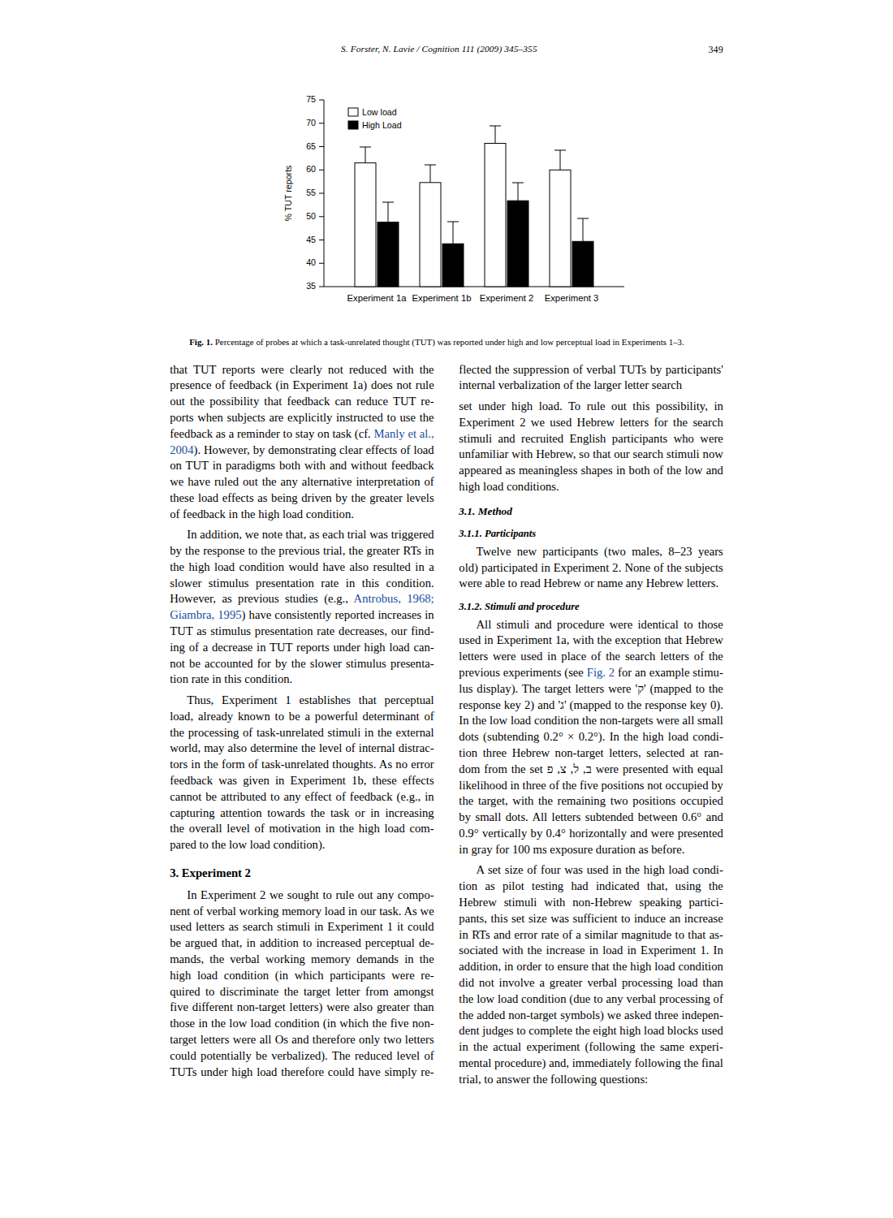349 S. Forster, N. Lavie / Cognition 111 (2009) 345–355
35 40 45 50 55 60 65 70 75 % TUT reports Low load High Load Experiment 1a Experiment 1b Experiment 2 Experiment 3
Fig. 1. Percentage of probes at which a task-unrelated thought (TUT) was reported under high and low perceptual load in Experiments 1–3.
that TUT reports were clearly not reduced with the presence of feedback (in Experiment 1a) does not rule out the possibility that feedback can reduce TUT reports when subjects are explicitly instructed to use the feedback as a reminder to stay on task (cf. Manly et al., 2004). However, by demonstrating clear effects of load on TUT in paradigms both with and without feedback we have ruled out the any alternative interpretation of these load effects as being driven by the greater levels of feedback in the high load condition.
In addition, we note that, as each trial was triggered by the response to the previous trial, the greater RTs in the high load condition would have also resulted in a slower stimulus presentation rate in this condition. However, as previous studies (e.g., Antrobus, 1968; Giambra, 1995) have consistently reported increases in TUT as stimulus presentation rate decreases, our finding of a decrease in TUT reports under high load cannot be accounted for by the slower stimulus presentation rate in this condition.
Thus, Experiment 1 establishes that perceptual load, already known to be a powerful determinant of the processing of task-unrelated stimuli in the external world, may also determine the level of internal distractors in the form of task-unrelated thoughts. As no error feedback was given in Experiment 1b, these effects cannot be attributed to any effect of feedback (e.g., in capturing attention towards the task or in increasing the overall level of motivation in the high load compared to the low load condition).
3. Experiment 2
In Experiment 2 we sought to rule out any component of verbal working memory load in our task. As we used letters as search stimuli in Experiment 1 it could be argued that, in addition to increased perceptual demands, the verbal working memory demands in the high load condition (in which participants were required to discriminate the target letter from amongst five different non-target letters) were also greater than those in the low load condition (in which the five non-target letters were all Os and therefore only two letters could potentially be verbalized). The reduced level of TUTs under high load therefore could have simply reflected the suppression of verbal TUTs by participants' internal verbalization of the larger letter search
set under high load. To rule out this possibility, in Experiment 2 we used Hebrew letters for the search stimuli and recruited English participants who were unfamiliar with Hebrew, so that our search stimuli now appeared as meaningless shapes in both of the low and high load conditions.
3.1. Method
3.1.1. Participants
Twelve new participants (two males, 8–23 years old) participated in Experiment 2. None of the subjects were able to read Hebrew or name any Hebrew letters.
3.1.2. Stimuli and procedure
All stimuli and procedure were identical to those used in Experiment 1a, with the exception that Hebrew letters were used in place of the search letters of the previous experiments (see Fig. 2 for an example stimulus display). The target letters were 'ק' (mapped to the response key 2) and 'ג' (mapped to the response key 0). In the low load condition the non-targets were all small dots (subtending 0.2° × 0.2°). In the high load condition three Hebrew non-target letters, selected at random from the set ב, ל, צ, פ were presented with equal likelihood in three of the five positions not occupied by the target, with the remaining two positions occupied by small dots. All letters subtended between 0.6° and 0.9° vertically by 0.4° horizontally and were presented in gray for 100 ms exposure duration as before.
A set size of four was used in the high load condition as pilot testing had indicated that, using the Hebrew stimuli with non-Hebrew speaking participants, this set size was sufficient to induce an increase in RTs and error rate of a similar magnitude to that associated with the increase in load in Experiment 1. In addition, in order to ensure that the high load condition did not involve a greater verbal processing load than the low load condition (due to any verbal processing of the added non-target symbols) we asked three independent judges to complete the eight high load blocks used in the actual experiment (following the same experimental procedure) and, immediately following the final trial, to answer the following questions: